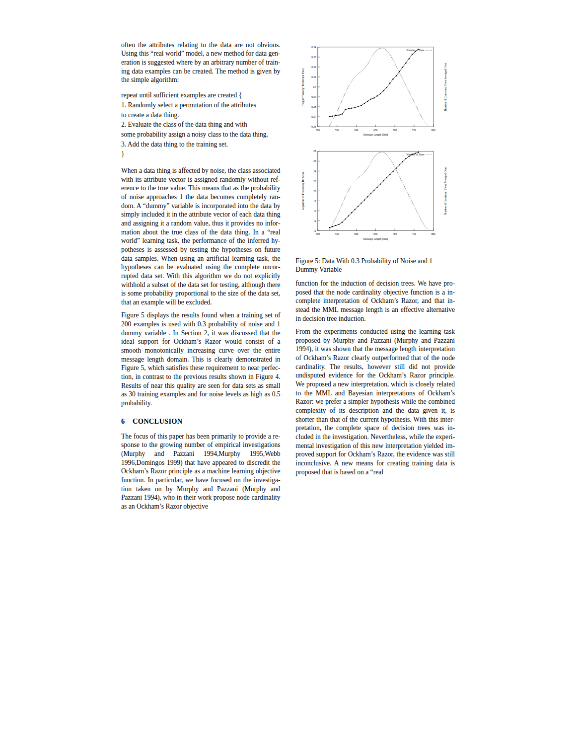often the attributes relating to the data are not obvious. Using this “real world” model, a new method for data generation is suggested where by an arbitrary number of training data examples can be created. The method is given by the simple algorithm:
repeat until sufficient examples are created {
1. Randomly select a permutation of the attributes
to create a data thing.
2. Evaluate the class of the data thing and with
some probability assign a noisy class to the data thing.
3. Add the data thing to the training set.
}
When a data thing is affected by noise, the class associated with its attribute vector is assigned randomly without reference to the true value. This means that as the probability of noise approaches 1 the data becomes completely random. A “dummy” variable is incorporated into the data by simply included it in the attribute vector of each data thing and assigning it a random value, thus it provides no information about the true class of the data thing. In a “real world” learning task, the performance of the inferred hypotheses is assessed by testing the hypotheses on future data samples. When using an artificial learning task, the hypotheses can be evaluated using the complete uncorrupted data set. With this algorithm we do not explicitly withhold a subset of the data set for testing, although there is some probability proportional to the size of the data set, that an example will be excluded.
Figure 5 displays the results found when a training set of 200 examples is used with 0.3 probability of noise and 1 dummy variable . In Section 2, it was discussed that the ideal support for Ockham’s Razor would consist of a smooth monotonically increasing curve over the entire message length domain. This is clearly demonstrated in Figure 5, which satisfies these requirement to near perfection, in contrast to the previous results shown in Figure 4. Results of near this quality are seen for data sets as small as 30 training examples and for noise levels as high as 0.5 probability.
6 CONCLUSION
The focus of this paper has been primarily to provide a response to the growing number of empirical investigations (Murphy and Pazzani 1994,Murphy 1995,Webb 1996,Domingos 1999) that have appeared to discredit the Ockham’s Razor principle as a machine learning objective function. In particular, we have focused on the investigation taken on by Murphy and Pazzani (Murphy and Pazzani 1994), who in their work propose node cardinality as an Ockham’s Razor objective
0.26 0.27 0.28 0.29 0.3 0.31 0.32 0.33 0.34 500 550 600 650 700 750 800 Message Length (bits) "Right"/"Wrong" Prediction Error Number of Consistent Trees Averaged Over Number of Trees 12 14 16 18 20 22 24 26 28 500 550 600 650 700 750 800 Message Length (bits) Logarithm of Probability Bit Score Number of Consistent Trees Averaged Over Number of Trees
Figure 5: Data With 0.3 Probability of Noise and 1 Dummy Variable
function for the induction of decision trees. We have proposed that the node cardinality objective function is a incomplete interpretation of Ockham’s Razor, and that instead the MML message length is an effective alternative in decision tree induction.
From the experiments conducted using the learning task proposed by Murphy and Pazzani (Murphy and Pazzani 1994), it was shown that the message length interpretation of Ockham’s Razor clearly outperformed that of the node cardinality. The results, however still did not provide undisputed evidence for the Ockham’s Razor principle. We proposed a new interpretation, which is closely related to the MML and Bayesian interpretations of Ockham’s Razor: we prefer a simpler hypothesis while the combined complexity of its description and the data given it, is shorter than that of the current hypothesis. With this interpretation, the complete space of decision trees was included in the investigation. Nevertheless, while the experimental investigation of this new interpretation yielded improved support for Ockham’s Razor, the evidence was still inconclusive. A new means for creating training data is proposed that is based on a “real